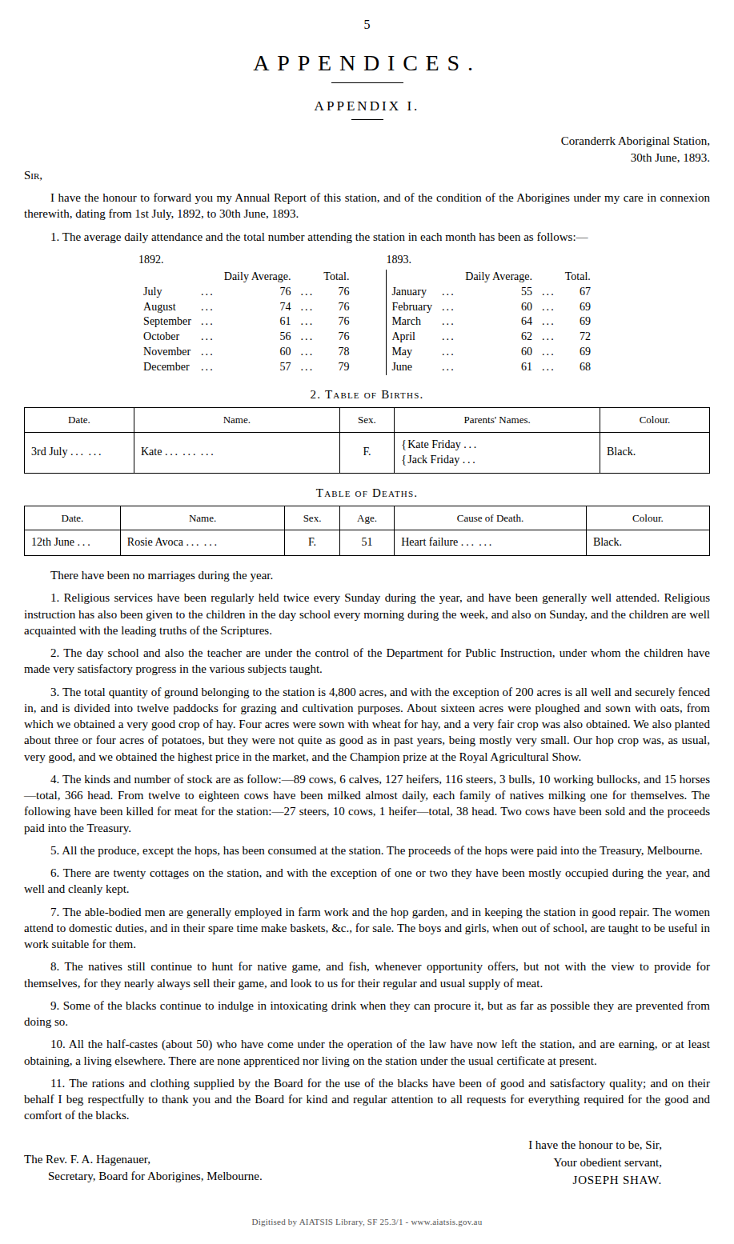5
APPENDICES.
APPENDIX I.
Coranderrk Aboriginal Station,
30th June, 1893.
Sir,
I have the honour to forward you my Annual Report of this station, and of the condition of the Aborigines under my care in connexion therewith, dating from 1st July, 1892, to 30th June, 1893.
1. The average daily attendance and the total number attending the station in each month has been as follows:—
1892.
| | | Daily Average. | | Total. |
| --- | --- | --- | --- | --- |
| July | ... | 76 | ... | 76 |
| August | ... | 74 | ... | 76 |
| September | ... | 61 | ... | 76 |
| October | ... | 56 | ... | 76 |
| November | ... | 60 | ... | 78 |
| December | ... | 57 | ... | 79 |
1893.
| | | Daily Average. | | Total. |
| --- | --- | --- | --- | --- |
| January | ... | 55 | ... | 67 |
| February | ... | 60 | ... | 69 |
| March | ... | 64 | ... | 69 |
| April | ... | 62 | ... | 72 |
| May | ... | 60 | ... | 69 |
| June | ... | 61 | ... | 68 |
2. Table of Births.
| Date. | Name. | Sex. | Parents' Names. | Colour. |
| --- | --- | --- | --- | --- |
| 3rd July ... ... | Kate ... ... ... | F. | { Kate Friday ... { Jack Friday ... | Black. |
Table of Deaths.
| Date. | Name. | Sex. | Age. | Cause of Death. | Colour. |
| --- | --- | --- | --- | --- | --- |
| 12th June ... | Rosie Avoca ... ... | F. | 51 | Heart failure ... ... | Black. |
There have been no marriages during the year.
Religious services have been regularly held twice every Sunday during the year, and have been generally well attended. Religious instruction has also been given to the children in the day school every morning during the week, and also on Sunday, and the children are well acquainted with the leading truths of the Scriptures.
The day school and also the teacher are under the control of the Department for Public Instruction, under whom the children have made very satisfactory progress in the various subjects taught.
The total quantity of ground belonging to the station is 4,800 acres, and with the exception of 200 acres is all well and securely fenced in, and is divided into twelve paddocks for grazing and cultivation purposes. About sixteen acres were ploughed and sown with oats, from which we obtained a very good crop of hay. Four acres were sown with wheat for hay, and a very fair crop was also obtained. We also planted about three or four acres of potatoes, but they were not quite as good as in past years, being mostly very small. Our hop crop was, as usual, very good, and we obtained the highest price in the market, and the Champion prize at the Royal Agricultural Show.
The kinds and number of stock are as follow:—89 cows, 6 calves, 127 heifers, 116 steers, 3 bulls, 10 working bullocks, and 15 horses—total, 366 head. From twelve to eighteen cows have been milked almost daily, each family of natives milking one for themselves. The following have been killed for meat for the station:—27 steers, 10 cows, 1 heifer—total, 38 head. Two cows have been sold and the proceeds paid into the Treasury.
All the produce, except the hops, has been consumed at the station. The proceeds of the hops were paid into the Treasury, Melbourne.
There are twenty cottages on the station, and with the exception of one or two they have been mostly occupied during the year, and well and cleanly kept.
The able-bodied men are generally employed in farm work and the hop garden, and in keeping the station in good repair. The women attend to domestic duties, and in their spare time make baskets, &c., for sale. The boys and girls, when out of school, are taught to be useful in work suitable for them.
The natives still continue to hunt for native game, and fish, whenever opportunity offers, but not with the view to provide for themselves, for they nearly always sell their game, and look to us for their regular and usual supply of meat.
Some of the blacks continue to indulge in intoxicating drink when they can procure it, but as far as possible they are prevented from doing so.
All the half-castes (about 50) who have come under the operation of the law have now left the station, and are earning, or at least obtaining, a living elsewhere. There are none apprenticed nor living on the station under the usual certificate at present.
The rations and clothing supplied by the Board for the use of the blacks have been of good and satisfactory quality; and on their behalf I beg respectfully to thank you and the Board for kind and regular attention to all requests for everything required for the good and comfort of the blacks.
I have the honour to be, Sir,
Your obedient servant,
JOSEPH SHAW.
The Rev. F. A. Hagenauer,
Secretary, Board for Aborigines, Melbourne.
Digitised by AIATSIS Library, SF 25.3/1 - www.aiatsis.gov.au